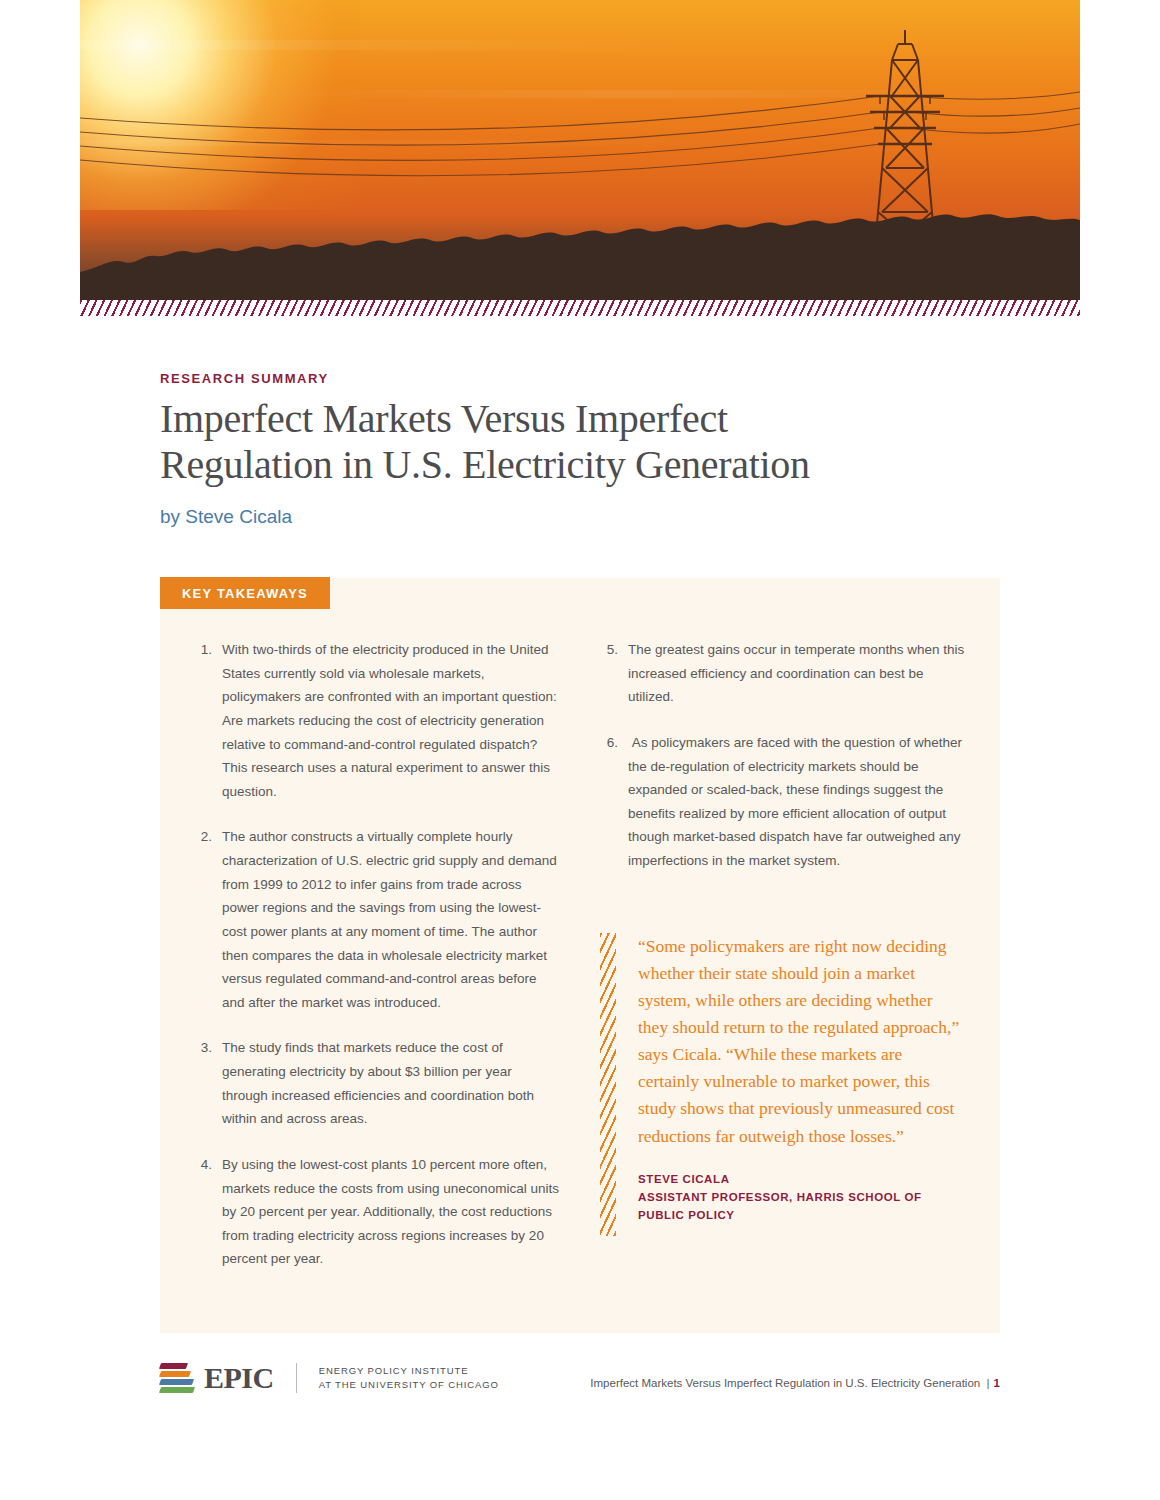Research Summary
Imperfect Markets Versus Imperfect
Regulation in U.S. Electricity Generation
by Steve Cicala
KEY TAKEAWAYS
1. With two-thirds of the electricity produced in the United States currently sold via wholesale markets, policymakers are confronted with an important question: Are markets reducing the cost of electricity generation relative to command-and-control regulated dispatch? This research uses a natural experiment to answer this question.
2. The author constructs a virtually complete hourly characterization of U.S. electric grid supply and demand from 1999 to 2012 to infer gains from trade across power regions and the savings from using the lowest-cost power plants at any moment of time. The author then compares the data in wholesale electricity market versus regulated command-and-control areas before and after the market was introduced.
3. The study finds that markets reduce the cost of generating electricity by about $3 billion per year through increased efficiencies and coordination both within and across areas.
4. By using the lowest-cost plants 10 percent more often, markets reduce the costs from using uneconomical units by 20 percent per year. Additionally, the cost reductions from trading electricity across regions increases by 20 percent per year.
5. The greatest gains occur in temperate months when this increased efficiency and coordination can best be utilized.
6. As policymakers are faced with the question of whether the de-regulation of electricity markets should be expanded or scaled-back, these findings suggest the benefits realized by more efficient allocation of output though market-based dispatch have far outweighed any imperfections in the market system.
“Some policymakers are right now deciding whether their state should join a market system, while others are deciding whether they should return to the regulated approach,” says Cicala. “While these markets are certainly vulnerable to market power, this study shows that previously unmeasured cost reductions far outweigh those losses.”
Steve Cicala
Assistant Professor, Harris School of Public Policy
EPIC
Energy Policy Institute
at the University of Chicago
Imperfect Markets Versus Imperfect Regulation in U.S. Electricity Generation |1